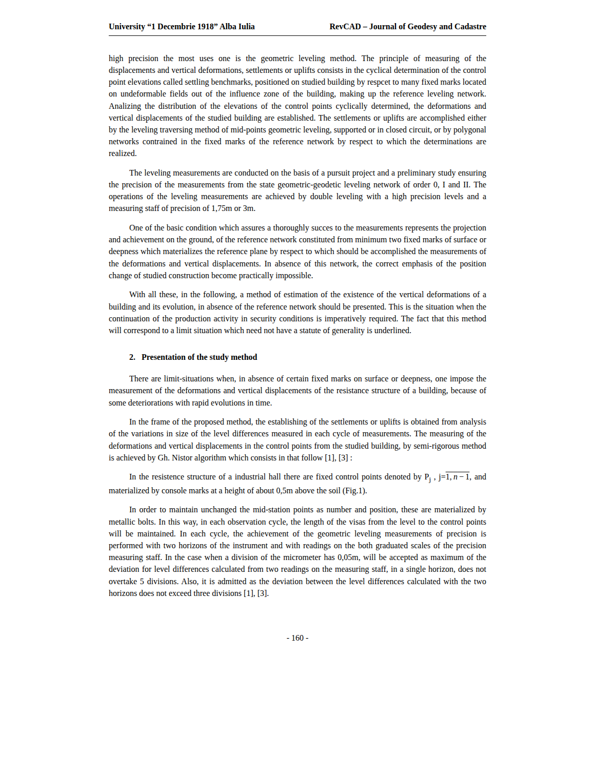University “1 Decembrie 1918” Alba Iulia RevCAD – Journal of Geodesy and Cadastre
high precision the most uses one is the geometric leveling method. The principle of measuring of the displacements and vertical deformations, settlements or uplifts consists in the cyclical determination of the control point elevations called settling benchmarks, positioned on studied building by respcet to many fixed marks located on undeformable fields out of the influence zone of the building, making up the reference leveling network. Analizing the distribution of the elevations of the control points cyclically determined, the deformations and vertical displacements of the studied building are established. The settlements or uplifts are accomplished either by the leveling traversing method of mid-points geometric leveling, supported or in closed circuit, or by polygonal networks contrained in the fixed marks of the reference network by respect to which the determinations are realized.
The leveling measurements are conducted on the basis of a pursuit project and a preliminary study ensuring the precision of the measurements from the state geometric-geodetic leveling network of order 0, I and II. The operations of the leveling measurements are achieved by double leveling with a high precision levels and a measuring staff of precision of 1,75m or 3m.
One of the basic condition which assures a thoroughly succes to the measurements represents the projection and achievement on the ground, of the reference network constituted from minimum two fixed marks of surface or deepness which materializes the reference plane by respect to which should be accomplished the measurements of the deformations and vertical displacements. In absence of this network, the correct emphasis of the position change of studied construction become practically impossible.
With all these, in the following, a method of estimation of the existence of the vertical deformations of a building and its evolution, in absence of the reference network should be presented. This is the situation when the continuation of the production activity in security conditions is imperatively required. The fact that this method will correspond to a limit situation which need not have a statute of generality is underlined.
2. Presentation of the study method
There are limit-situations when, in absence of certain fixed marks on surface or deepness, one impose the measurement of the deformations and vertical displacements of the resistance structure of a building, because of some deteriorations with rapid evolutions in time.
In the frame of the proposed method, the establishing of the settlements or uplifts is obtained from analysis of the variations in size of the level differences measured in each cycle of measurements. The measuring of the deformations and vertical displacements in the control points from the studied building, by semi-rigorous method is achieved by Gh. Nistor algorithm which consists in that follow [1], [3] :
In the resistence structure of a industrial hall there are fixed control points denoted by Pj , j=1, n − 1, and materialized by console marks at a height of about 0,5m above the soil (Fig.1).
In order to maintain unchanged the mid-station points as number and position, these are materialized by metallic bolts. In this way, in each observation cycle, the length of the visas from the level to the control points will be maintained. In each cycle, the achievement of the geometric leveling measurements of precision is performed with two horizons of the instrument and with readings on the both graduated scales of the precision measuring staff. In the case when a division of the micrometer has 0,05m, will be accepted as maximum of the deviation for level differences calculated from two readings on the measuring staff, in a single horizon, does not overtake 5 divisions. Also, it is admitted as the deviation between the level differences calculated with the two horizons does not exceed three divisions [1], [3].
- 160 -